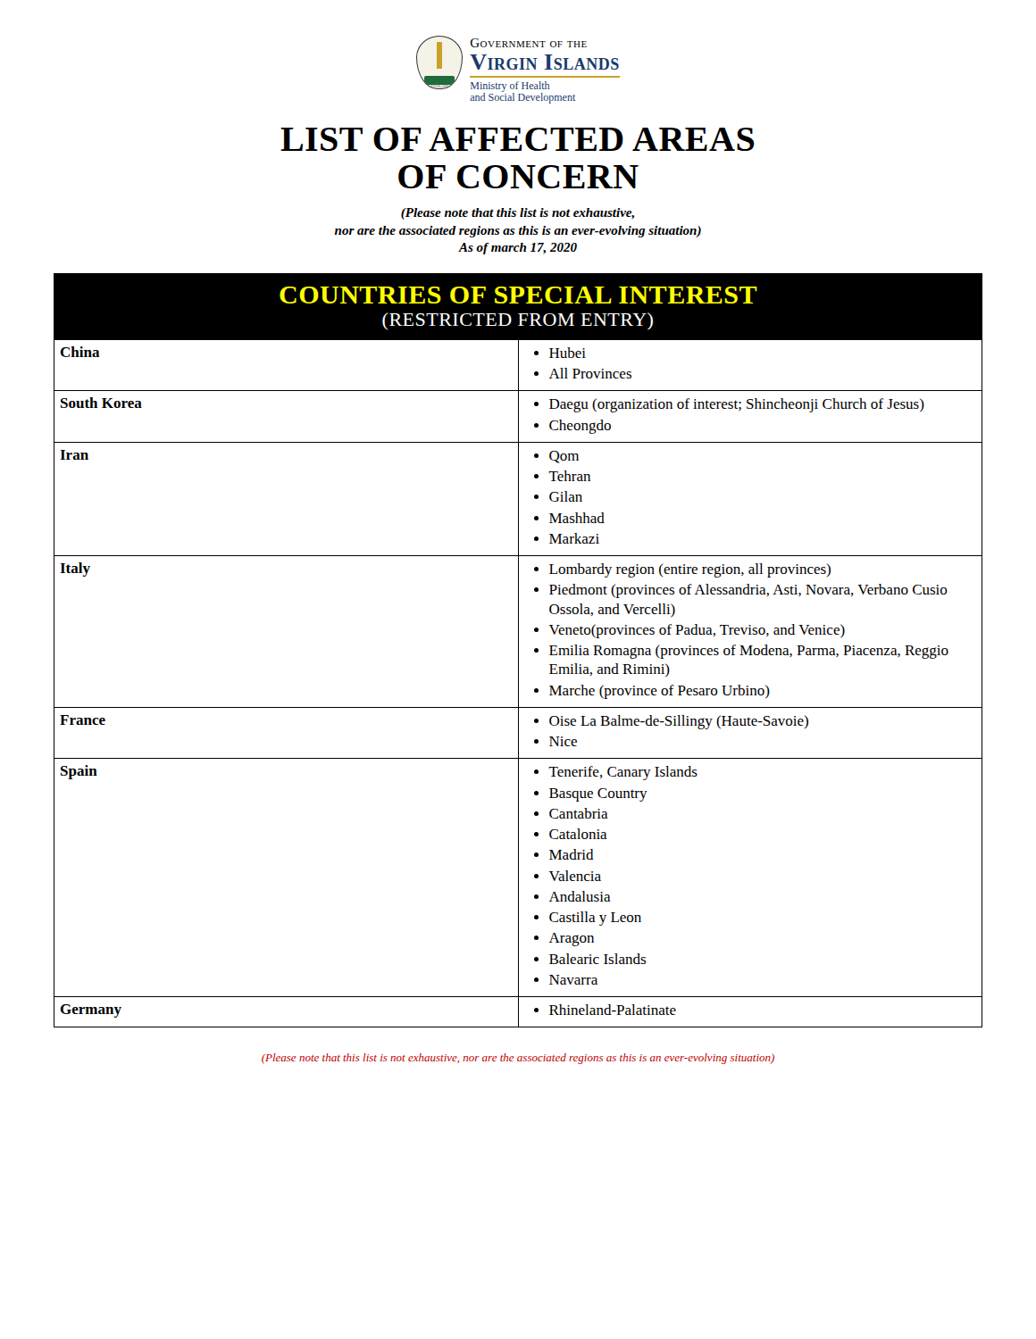VIGILATE
Government of the
Virgin Islands
Ministry of Health
and Social Development
LIST OF AFFECTED AREAS
OF CONCERN
(Please note that this list is not exhaustive,
nor are the associated regions as this is an ever-evolving situation)
As of march 17, 2020
| COUNTRIES OF SPECIAL INTEREST (RESTRICTED FROM ENTRY) |
| --- |
| China | Hubei All Provinces |
| South Korea | Daegu (organization of interest; Shincheonji Church of Jesus) Cheongdo |
| Iran | Qom Tehran Gilan Mashhad Markazi |
| Italy | Lombardy region (entire region, all provinces) Piedmont (provinces of Alessandria, Asti, Novara, Verbano Cusio Ossola, and Vercelli) Veneto(provinces of Padua, Treviso, and Venice) Emilia Romagna (provinces of Modena, Parma, Piacenza, Reggio Emilia, and Rimini) Marche (province of Pesaro Urbino) |
| France | Oise La Balme-de-Sillingy (Haute-Savoie) Nice |
| Spain | Tenerife, Canary Islands Basque Country Cantabria Catalonia Madrid Valencia Andalusia Castilla y Leon Aragon Balearic Islands Navarra |
| Germany | Rhineland-Palatinate |
(Please note that this list is not exhaustive, nor are the associated regions as this is an ever-evolving situation)